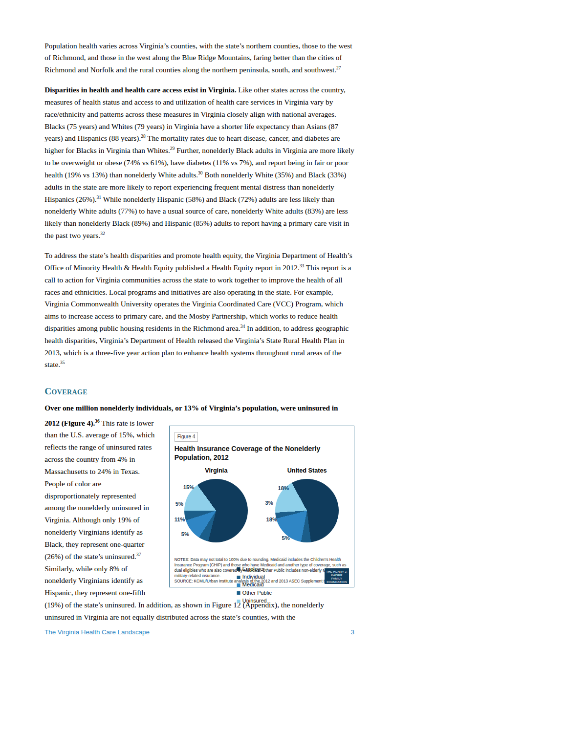Population health varies across Virginia’s counties, with the state’s northern counties, those to the west of Richmond, and those in the west along the Blue Ridge Mountains, faring better than the cities of Richmond and Norfolk and the rural counties along the northern peninsula, south, and southwest.27
Disparities in health and health care access exist in Virginia. Like other states across the country, measures of health status and access to and utilization of health care services in Virginia vary by race/ethnicity and patterns across these measures in Virginia closely align with national averages. Blacks (75 years) and Whites (79 years) in Virginia have a shorter life expectancy than Asians (87 years) and Hispanics (88 years).28 The mortality rates due to heart disease, cancer, and diabetes are higher for Blacks in Virginia than Whites.29 Further, nonelderly Black adults in Virginia are more likely to be overweight or obese (74% vs 61%), have diabetes (11% vs 7%), and report being in fair or poor health (19% vs 13%) than nonelderly White adults.30 Both nonelderly White (35%) and Black (33%) adults in the state are more likely to report experiencing frequent mental distress than nonelderly Hispanics (26%).31 While nonelderly Hispanic (58%) and Black (72%) adults are less likely than nonelderly White adults (77%) to have a usual source of care, nonelderly White adults (83%) are less likely than nonelderly Black (89%) and Hispanic (85%) adults to report having a primary care visit in the past two years.32
To address the state’s health disparities and promote health equity, the Virginia Department of Health’s Office of Minority Health & Health Equity published a Health Equity report in 2012.33 This report is a call to action for Virginia communities across the state to work together to improve the health of all races and ethnicities. Local programs and initiatives are also operating in the state. For example, Virginia Commonwealth University operates the Virginia Coordinated Care (VCC) Program, which aims to increase access to primary care, and the Mosby Partnership, which works to reduce health disparities among public housing residents in the Richmond area.34 In addition, to address geographic health disparities, Virginia’s Department of Health released the Virginia’s State Rural Health Plan in 2013, which is a three-five year action plan to enhance health systems throughout rural areas of the state.35
Coverage
Over one million nonelderly individuals, or 13% of Virginia’s population, were uninsured in
Figure 4
Health Insurance Coverage of the Nonelderly Population, 2012
Virginia
15% 5% 11% 5% 54%
United States
18% 3% 18% 5% 48%
Employer
Individual
Medicaid
Other Public
Uninsured
NOTES: Data may not total to 100% due to rounding. Medicaid includes the Children’s Health Insurance Program (CHIP) and those who have Medicaid and another type of coverage, such as dual eligibles who are also covered by Medicare. Other Public includes non-elderly Medicare and military-related insurance.
SOURCE: KCMU/Urban Institute analysis of the 2012 and 2013 ASEC Supplement to the CPS.
THE HENRY J.
KAISER
FAMILY
FOUNDATION
2012 (Figure 4).36 This rate is lower than the U.S. average of 15%, which reflects the range of uninsured rates across the country from 4% in Massachusetts to 24% in Texas. People of color are disproportionately represented among the nonelderly uninsured in Virginia. Although only 19% of nonelderly Virginians identify as Black, they represent one-quarter (26%) of the state’s uninsured.37 Similarly, while only 8% of nonelderly Virginians identify as Hispanic, they represent one-fifth (19%) of the state’s uninsured. In addition, as shown in Figure 12 (Appendix), the nonelderly uninsured in Virginia are not equally distributed across the state’s counties, with the
The Virginia Health Care Landscape
3